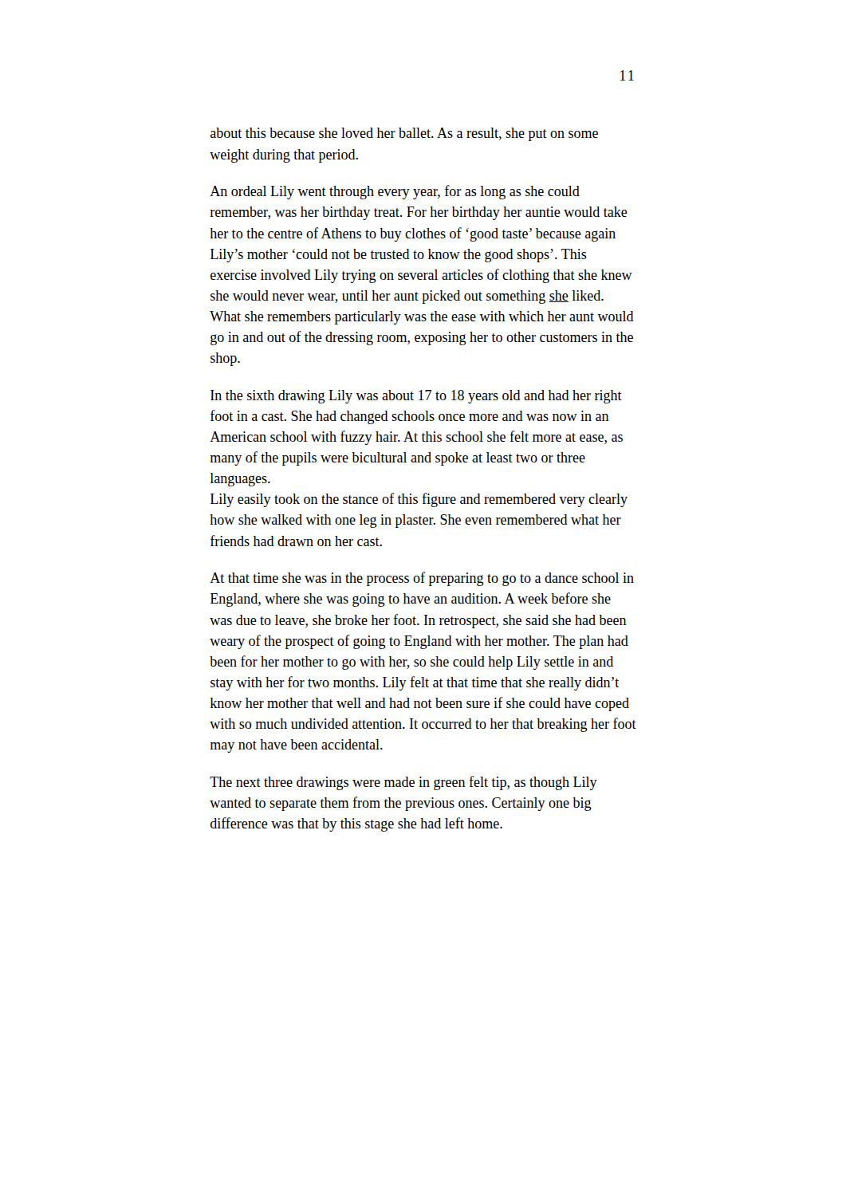11
about this because she loved her ballet. As a result, she put on some weight during that period.
An ordeal Lily went through every year, for as long as she could remember, was her birthday treat. For her birthday her auntie would take her to the centre of Athens to buy clothes of ‘good taste’ because again Lily’s mother ‘could not be trusted to know the good shops’. This exercise involved Lily trying on several articles of clothing that she knew she would never wear, until her aunt picked out something she liked. What she remembers particularly was the ease with which her aunt would go in and out of the dressing room, exposing her to other customers in the shop.
In the sixth drawing Lily was about 17 to 18 years old and had her right foot in a cast. She had changed schools once more and was now in an American school with fuzzy hair. At this school she felt more at ease, as many of the pupils were bicultural and spoke at least two or three languages.
Lily easily took on the stance of this figure and remembered very clearly how she walked with one leg in plaster. She even remembered what her friends had drawn on her cast.
At that time she was in the process of preparing to go to a dance school in England, where she was going to have an audition. A week before she was due to leave, she broke her foot. In retrospect, she said she had been weary of the prospect of going to England with her mother. The plan had been for her mother to go with her, so she could help Lily settle in and stay with her for two months. Lily felt at that time that she really didn’t know her mother that well and had not been sure if she could have coped with so much undivided attention. It occurred to her that breaking her foot may not have been accidental.
The next three drawings were made in green felt tip, as though Lily wanted to separate them from the previous ones. Certainly one big difference was that by this stage she had left home.